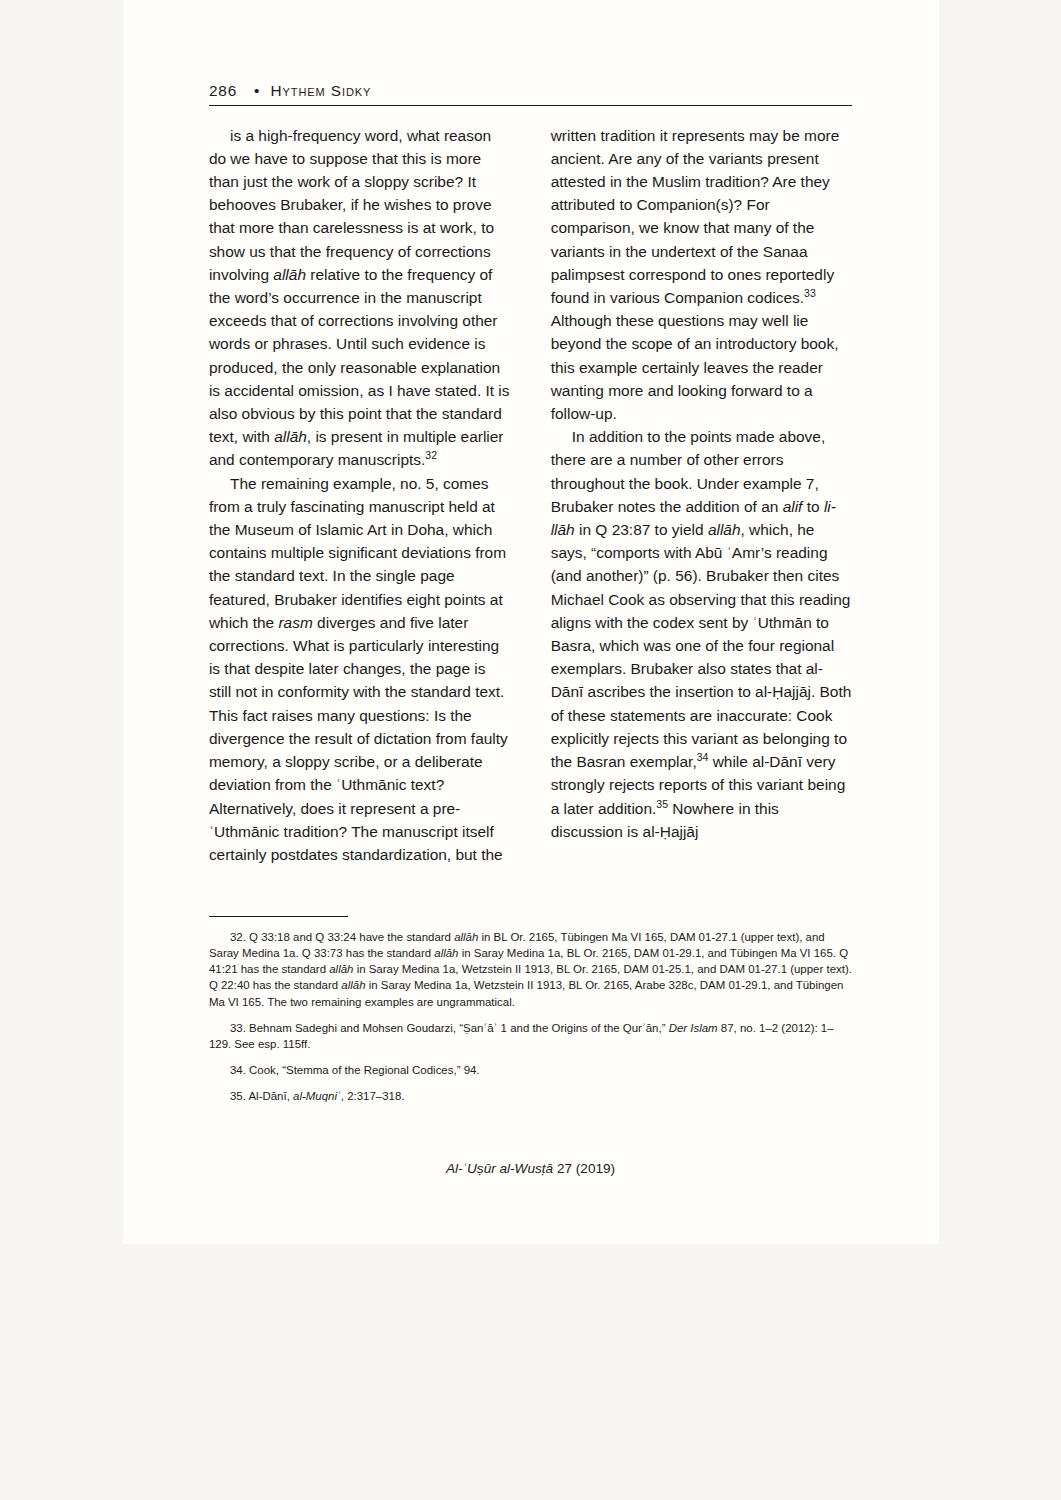286 • Hythem Sidky
is a high-frequency word, what reason do we have to suppose that this is more than just the work of a sloppy scribe? It behooves Brubaker, if he wishes to prove that more than carelessness is at work, to show us that the frequency of corrections involving allāh relative to the frequency of the word’s occurrence in the manuscript exceeds that of corrections involving other words or phrases. Until such evidence is produced, the only reasonable explanation is accidental omission, as I have stated. It is also obvious by this point that the standard text, with allāh, is present in multiple earlier and contemporary manuscripts.32
The remaining example, no. 5, comes from a truly fascinating manuscript held at the Museum of Islamic Art in Doha, which contains multiple significant deviations from the standard text. In the single page featured, Brubaker identifies eight points at which the rasm diverges and five later corrections. What is particularly interesting is that despite later changes, the page is still not in conformity with the standard text. This fact raises many questions: Is the divergence the result of dictation from faulty memory, a sloppy scribe, or a deliberate deviation from the ʿUthmānic text? Alternatively, does it represent a pre-ʿUthmānic tradition? The manuscript itself certainly postdates standardization, but the written tradition it represents may be more ancient. Are any of the variants present attested in the Muslim tradition? Are they attributed to Companion(s)? For comparison, we know that many of the variants in the undertext of the Sanaa palimpsest correspond to ones reportedly found in various Companion codices.33 Although these questions may well lie beyond the scope of an introductory book, this example certainly leaves the reader wanting more and looking forward to a follow-up.
In addition to the points made above, there are a number of other errors throughout the book. Under example 7, Brubaker notes the addition of an alif to li-llāh in Q 23:87 to yield allāh, which, he says, “comports with Abū ʿAmr’s reading (and another)” (p. 56). Brubaker then cites Michael Cook as observing that this reading aligns with the codex sent by ʿUthmān to Basra, which was one of the four regional exemplars. Brubaker also states that al-Dānī ascribes the insertion to al-Ḥajjāj. Both of these statements are inaccurate: Cook explicitly rejects this variant as belonging to the Basran exemplar,34 while al-Dānī very strongly rejects reports of this variant being a later addition.35 Nowhere in this discussion is al-Ḥajjāj
32. Q 33:18 and Q 33:24 have the standard allāh in BL Or. 2165, Tübingen Ma VI 165, DAM 01-27.1 (upper text), and Saray Medina 1a. Q 33:73 has the standard allāh in Saray Medina 1a, BL Or. 2165, DAM 01-29.1, and Tübingen Ma VI 165. Q 41:21 has the standard allāh in Saray Medina 1a, Wetzstein II 1913, BL Or. 2165, DAM 01-25.1, and DAM 01-27.1 (upper text). Q 22:40 has the standard allāh in Saray Medina 1a, Wetzstein II 1913, BL Or. 2165, Arabe 328c, DAM 01-29.1, and Tübingen Ma VI 165. The two remaining examples are ungrammatical.
33. Behnam Sadeghi and Mohsen Goudarzi, “Ṣanʿāʾ 1 and the Origins of the Qurʾān,” Der Islam 87, no. 1–2 (2012): 1–129. See esp. 115ff.
34. Cook, “Stemma of the Regional Codices,” 94.
35. Al-Dānī, al-Muqniʿ, 2:317–318.
Al-ʿUṣūr al-Wusṭā 27 (2019)